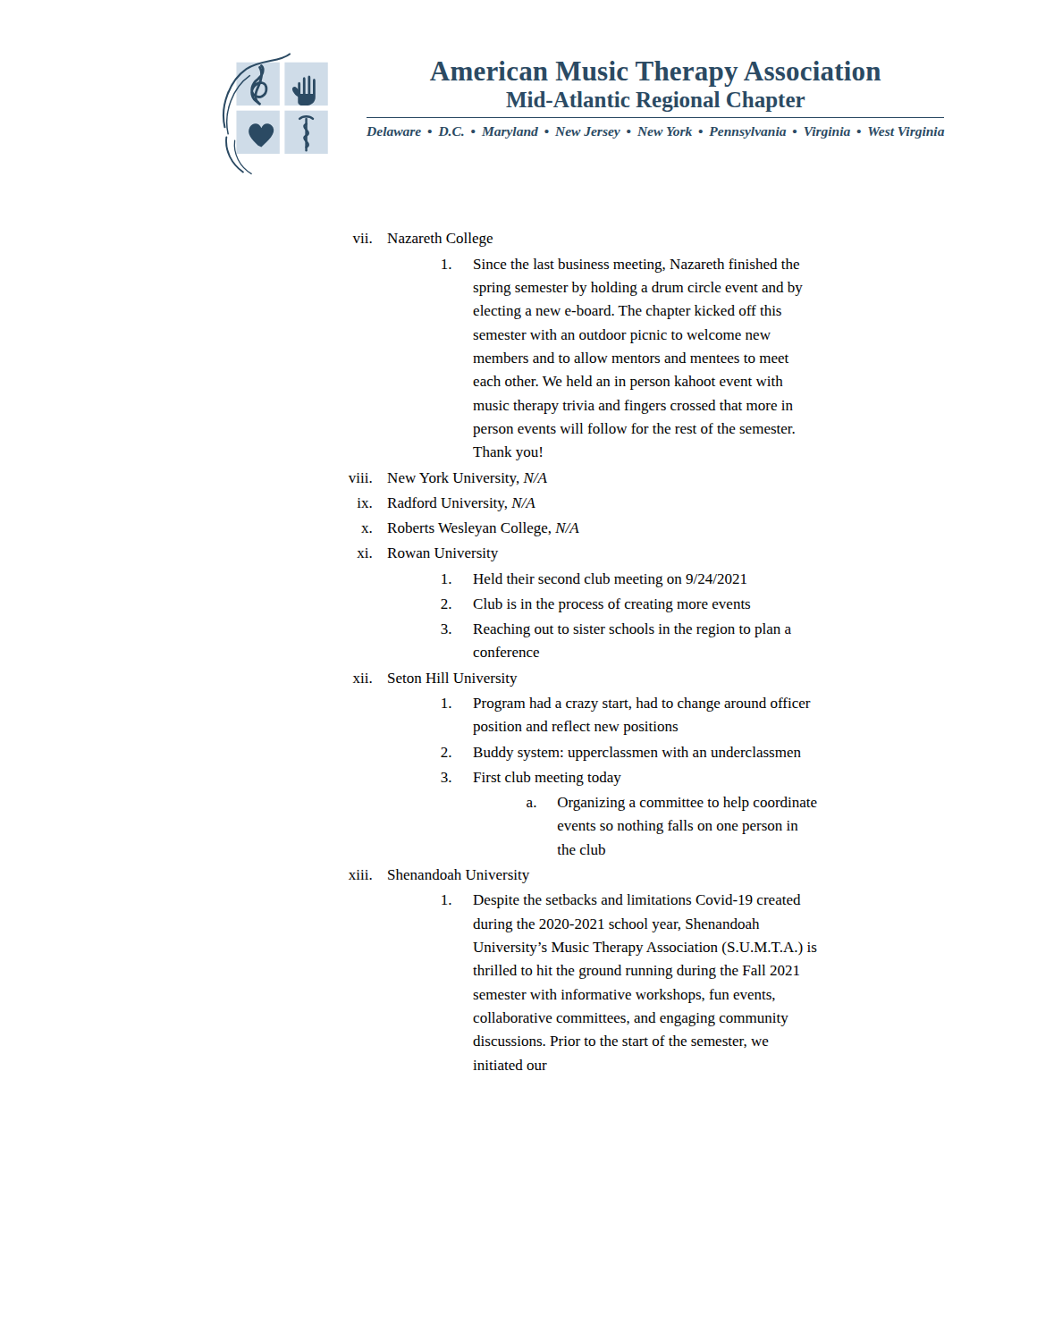American Music Therapy Association
Mid-Atlantic Regional Chapter
Delaware • D.C. • Maryland • New Jersey • New York • Pennsylvania • Virginia • West Virginia
vii. Nazareth College
1.
Since the last business meeting, Nazareth finished the spring semester by holding a drum circle event and by electing a new e-board. The chapter kicked off this semester with an outdoor picnic to welcome new members and to allow mentors and mentees to meet each other. We held an in person kahoot event with music therapy trivia and fingers crossed that more in person events will follow for the rest of the semester. Thank you!
viii. New York University, N/A
ix. Radford University, N/A
x. Roberts Wesleyan College, N/A
xi. Rowan University
1.
Held their second club meeting on 9/24/2021
2.
Club is in the process of creating more events
3.
Reaching out to sister schools in the region to plan a conference
xii. Seton Hill University
1.
Program had a crazy start, had to change around officer position and reflect new positions
2.
Buddy system: upperclassmen with an underclassmen
3.
First club meeting today
a.
Organizing a committee to help coordinate events so nothing falls on one person in the club
xiii. Shenandoah University
1.
Despite the setbacks and limitations Covid-19 created during the 2020-2021 school year, Shenandoah University’s Music Therapy Association (S.U.M.T.A.) is thrilled to hit the ground running during the Fall 2021 semester with informative workshops, fun events, collaborative committees, and engaging community discussions. Prior to the start of the semester, we initiated our